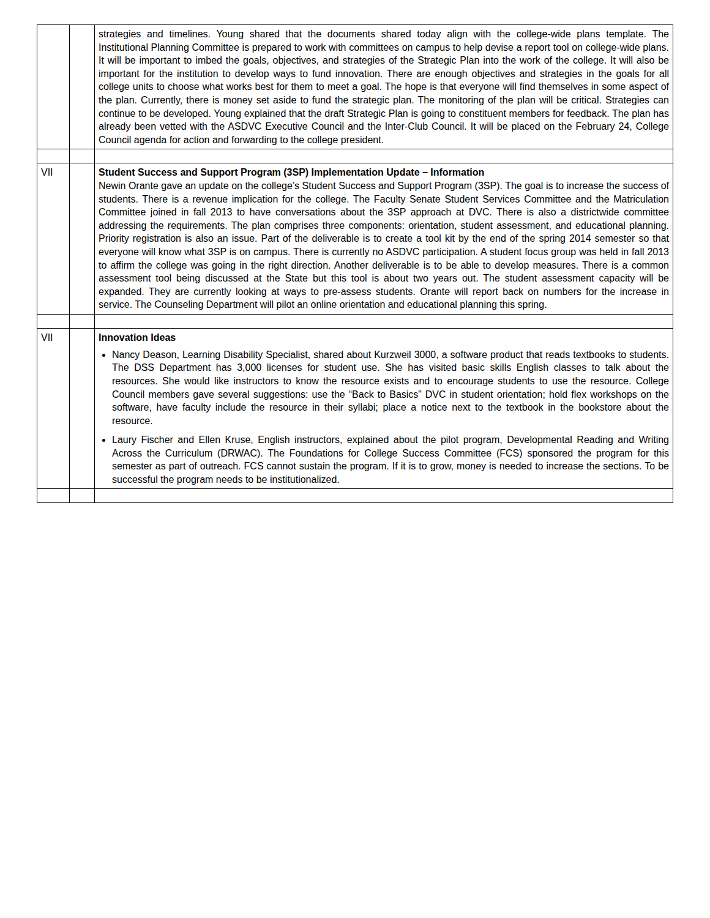| | | strategies and timelines. Young shared that the documents shared today align with the college-wide plans template. The Institutional Planning Committee is prepared to work with committees on campus to help devise a report tool on college-wide plans. It will be important to imbed the goals, objectives, and strategies of the Strategic Plan into the work of the college. It will also be important for the institution to develop ways to fund innovation. There are enough objectives and strategies in the goals for all college units to choose what works best for them to meet a goal. The hope is that everyone will find themselves in some aspect of the plan. Currently, there is money set aside to fund the strategic plan. The monitoring of the plan will be critical. Strategies can continue to be developed. Young explained that the draft Strategic Plan is going to constituent members for feedback. The plan has already been vetted with the ASDVC Executive Council and the Inter-Club Council. It will be placed on the February 24, College Council agenda for action and forwarding to the college president. |
| VII | | Student Success and Support Program (3SP) Implementation Update – Information Newin Orante gave an update on the college’s Student Success and Support Program (3SP). The goal is to increase the success of students. There is a revenue implication for the college. The Faculty Senate Student Services Committee and the Matriculation Committee joined in fall 2013 to have conversations about the 3SP approach at DVC. There is also a districtwide committee addressing the requirements. The plan comprises three components: orientation, student assessment, and educational planning. Priority registration is also an issue. Part of the deliverable is to create a tool kit by the end of the spring 2014 semester so that everyone will know what 3SP is on campus. There is currently no ASDVC participation. A student focus group was held in fall 2013 to affirm the college was going in the right direction. Another deliverable is to be able to develop measures. There is a common assessment tool being discussed at the State but this tool is about two years out. The student assessment capacity will be expanded. They are currently looking at ways to pre-assess students. Orante will report back on numbers for the increase in service. The Counseling Department will pilot an online orientation and educational planning this spring. |
| VII | | Innovation Ideas Nancy Deason, Learning Disability Specialist, shared about Kurzweil 3000, a software product that reads textbooks to students. The DSS Department has 3,000 licenses for student use. She has visited basic skills English classes to talk about the resources. She would like instructors to know the resource exists and to encourage students to use the resource. College Council members gave several suggestions: use the “Back to Basics” DVC in student orientation; hold flex workshops on the software, have faculty include the resource in their syllabi; place a notice next to the textbook in the bookstore about the resource. Laury Fischer and Ellen Kruse, English instructors, explained about the pilot program, Developmental Reading and Writing Across the Curriculum (DRWAC). The Foundations for College Success Committee (FCS) sponsored the program for this semester as part of outreach. FCS cannot sustain the program. If it is to grow, money is needed to increase the sections. To be successful the program needs to be institutionalized. |